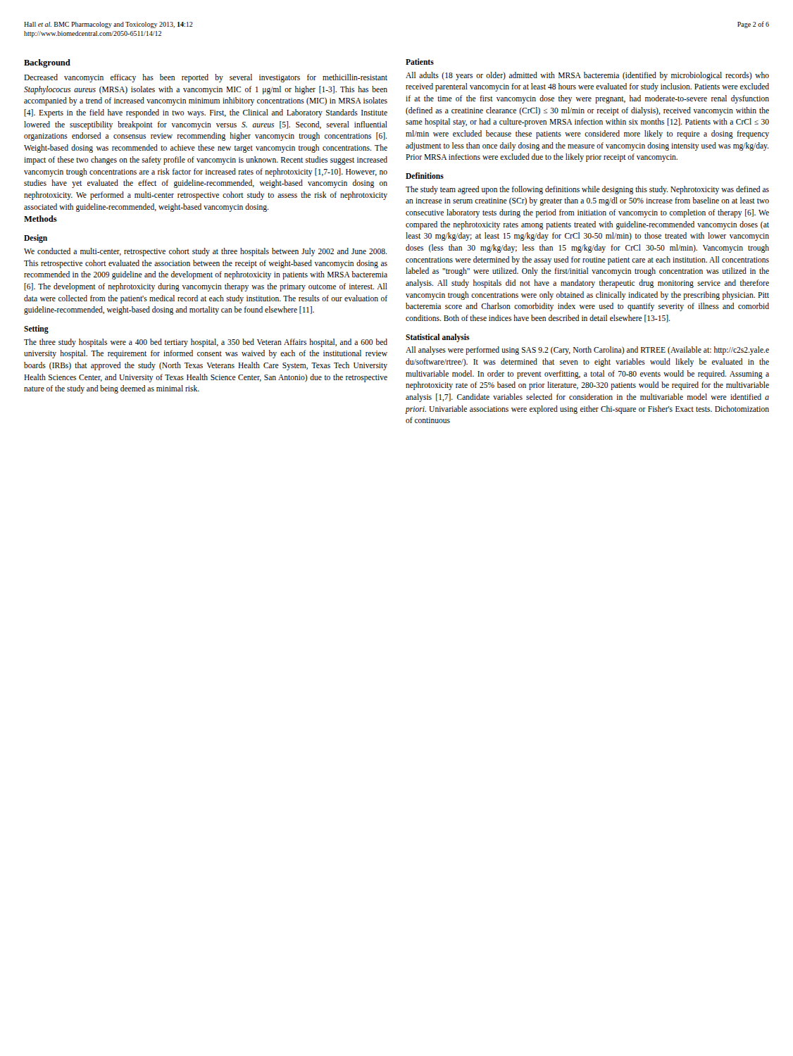Hall et al. BMC Pharmacology and Toxicology 2013, 14:12 http://www.biomedcentral.com/2050-6511/14/12
Page 2 of 6
Background
Decreased vancomycin efficacy has been reported by several investigators for methicillin-resistant Staphylococus aureus (MRSA) isolates with a vancomycin MIC of 1 μg/ml or higher [1-3]. This has been accompanied by a trend of increased vancomycin minimum inhibitory concentrations (MIC) in MRSA isolates [4]. Experts in the field have responded in two ways. First, the Clinical and Laboratory Standards Institute lowered the susceptibility breakpoint for vancomycin versus S. aureus [5]. Second, several influential organizations endorsed a consensus review recommending higher vancomycin trough concentrations [6]. Weight-based dosing was recommended to achieve these new target vancomycin trough concentrations. The impact of these two changes on the safety profile of vancomycin is unknown. Recent studies suggest increased vancomycin trough concentrations are a risk factor for increased rates of nephrotoxicity [1,7-10]. However, no studies have yet evaluated the effect of guideline-recommended, weight-based vancomycin dosing on nephrotoxicity. We performed a multi-center retrospective cohort study to assess the risk of nephrotoxicity associated with guideline-recommended, weight-based vancomycin dosing.
Methods
Design
We conducted a multi-center, retrospective cohort study at three hospitals between July 2002 and June 2008. This retrospective cohort evaluated the association between the receipt of weight-based vancomycin dosing as recommended in the 2009 guideline and the development of nephrotoxicity in patients with MRSA bacteremia [6]. The development of nephrotoxicity during vancomycin therapy was the primary outcome of interest. All data were collected from the patient's medical record at each study institution. The results of our evaluation of guideline-recommended, weight-based dosing and mortality can be found elsewhere [11].
Setting
The three study hospitals were a 400 bed tertiary hospital, a 350 bed Veteran Affairs hospital, and a 600 bed university hospital. The requirement for informed consent was waived by each of the institutional review boards (IRBs) that approved the study (North Texas Veterans Health Care System, Texas Tech University Health Sciences Center, and University of Texas Health Science Center, San Antonio) due to the retrospective nature of the study and being deemed as minimal risk.
Patients
All adults (18 years or older) admitted with MRSA bacteremia (identified by microbiological records) who received parenteral vancomycin for at least 48 hours were evaluated for study inclusion. Patients were excluded if at the time of the first vancomycin dose they were pregnant, had moderate-to-severe renal dysfunction (defined as a creatinine clearance (CrCl) ≤ 30 ml/min or receipt of dialysis), received vancomycin within the same hospital stay, or had a culture-proven MRSA infection within six months [12]. Patients with a CrCl ≤ 30 ml/min were excluded because these patients were considered more likely to require a dosing frequency adjustment to less than once daily dosing and the measure of vancomycin dosing intensity used was mg/kg/day. Prior MRSA infections were excluded due to the likely prior receipt of vancomycin.
Definitions
The study team agreed upon the following definitions while designing this study. Nephrotoxicity was defined as an increase in serum creatinine (SCr) by greater than a 0.5 mg/dl or 50% increase from baseline on at least two consecutive laboratory tests during the period from initiation of vancomycin to completion of therapy [6]. We compared the nephrotoxicity rates among patients treated with guideline-recommended vancomycin doses (at least 30 mg/kg/day; at least 15 mg/kg/day for CrCl 30-50 ml/min) to those treated with lower vancomycin doses (less than 30 mg/kg/day; less than 15 mg/kg/day for CrCl 30-50 ml/min). Vancomycin trough concentrations were determined by the assay used for routine patient care at each institution. All concentrations labeled as "trough" were utilized. Only the first/initial vancomycin trough concentration was utilized in the analysis. All study hospitals did not have a mandatory therapeutic drug monitoring service and therefore vancomycin trough concentrations were only obtained as clinically indicated by the prescribing physician. Pitt bacteremia score and Charlson comorbidity index were used to quantify severity of illness and comorbid conditions. Both of these indices have been described in detail elsewhere [13-15].
Statistical analysis
All analyses were performed using SAS 9.2 (Cary, North Carolina) and RTREE (Available at: http://c2s2.yale.edu/software/rtree/). It was determined that seven to eight variables would likely be evaluated in the multivariable model. In order to prevent overfitting, a total of 70-80 events would be required. Assuming a nephrotoxicity rate of 25% based on prior literature, 280-320 patients would be required for the multivariable analysis [1,7]. Candidate variables selected for consideration in the multivariable model were identified a priori. Univariable associations were explored using either Chi-square or Fisher's Exact tests. Dichotomization of continuous